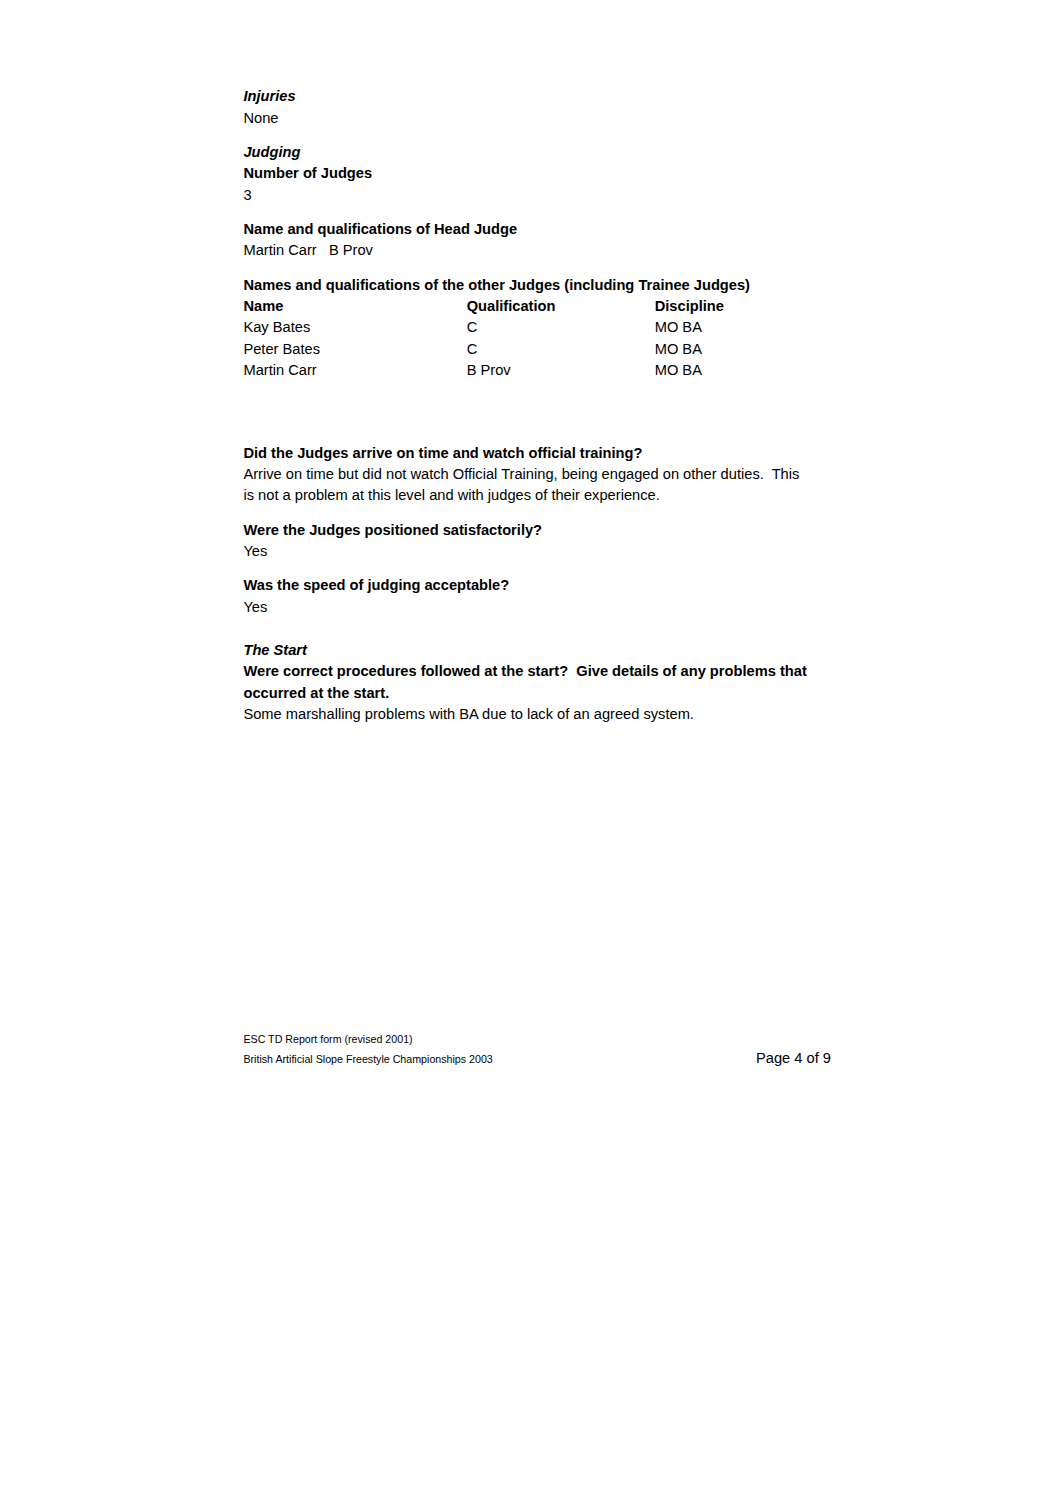Injuries
None
Judging
Number of Judges
3
Name and qualifications of Head Judge
Martin Carr B Prov
Names and qualifications of the other Judges (including Trainee Judges)
| Name | Qualification | Discipline |
| --- | --- | --- |
| Kay Bates | C | MO BA |
| Peter Bates | C | MO BA |
| Martin Carr | B Prov | MO BA |
Did the Judges arrive on time and watch official training?
Arrive on time but did not watch Official Training, being engaged on other duties. This is not a problem at this level and with judges of their experience.
Were the Judges positioned satisfactorily?
Yes
Was the speed of judging acceptable?
Yes
The Start
Were correct procedures followed at the start? Give details of any problems that occurred at the start.
Some marshalling problems with BA due to lack of an agreed system.
ESC TD Report form (revised 2001)
British Artificial Slope Freestyle Championships 2003
Page 4 of 9